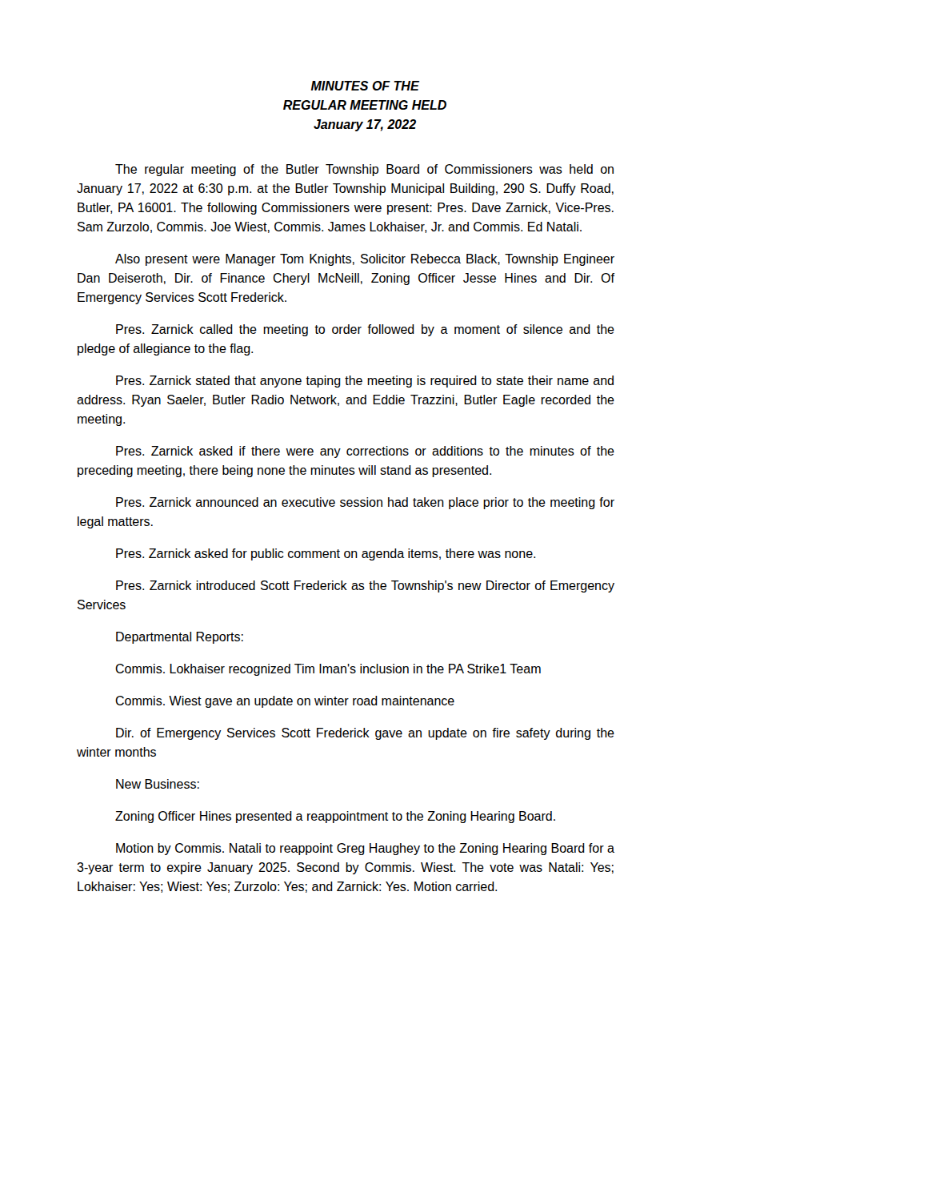MINUTES OF THE
REGULAR MEETING HELD
January 17, 2022
The regular meeting of the Butler Township Board of Commissioners was held on January 17, 2022 at 6:30 p.m. at the Butler Township Municipal Building, 290 S. Duffy Road, Butler, PA 16001. The following Commissioners were present: Pres. Dave Zarnick, Vice-Pres. Sam Zurzolo, Commis. Joe Wiest, Commis. James Lokhaiser, Jr. and Commis. Ed Natali.
Also present were Manager Tom Knights, Solicitor Rebecca Black, Township Engineer Dan Deiseroth, Dir. of Finance Cheryl McNeill, Zoning Officer Jesse Hines and Dir. Of Emergency Services Scott Frederick.
Pres. Zarnick called the meeting to order followed by a moment of silence and the pledge of allegiance to the flag.
Pres. Zarnick stated that anyone taping the meeting is required to state their name and address. Ryan Saeler, Butler Radio Network, and Eddie Trazzini, Butler Eagle recorded the meeting.
Pres. Zarnick asked if there were any corrections or additions to the minutes of the preceding meeting, there being none the minutes will stand as presented.
Pres. Zarnick announced an executive session had taken place prior to the meeting for legal matters.
Pres. Zarnick asked for public comment on agenda items, there was none.
Pres. Zarnick introduced Scott Frederick as the Township's new Director of Emergency Services
Departmental Reports:
Commis. Lokhaiser recognized Tim Iman's inclusion in the PA Strike1 Team
Commis. Wiest gave an update on winter road maintenance
Dir. of Emergency Services Scott Frederick gave an update on fire safety during the winter months
New Business:
Zoning Officer Hines presented a reappointment to the Zoning Hearing Board.
Motion by Commis. Natali to reappoint Greg Haughey to the Zoning Hearing Board for a 3-year term to expire January 2025. Second by Commis. Wiest. The vote was Natali: Yes; Lokhaiser: Yes; Wiest: Yes; Zurzolo: Yes; and Zarnick: Yes. Motion carried.